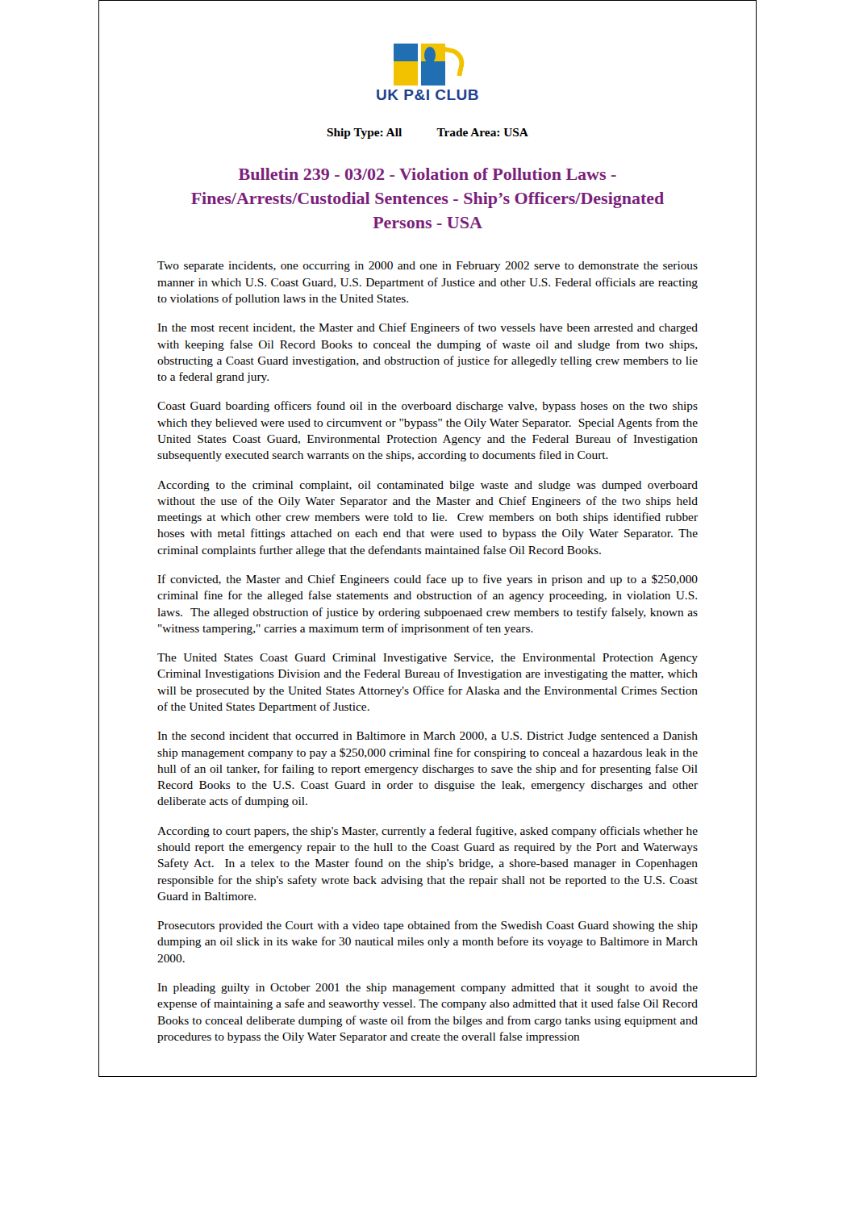UK P&I CLUB
Ship Type: All Trade Area: USA
Bulletin 239 - 03/02 - Violation of Pollution Laws -
Fines/Arrests/Custodial Sentences - Ship’s Officers/Designated
Persons - USA
Two separate incidents, one occurring in 2000 and one in February 2002 serve to demonstrate the serious manner in which U.S. Coast Guard, U.S. Department of Justice and other U.S. Federal officials are reacting to violations of pollution laws in the United States.
In the most recent incident, the Master and Chief Engineers of two vessels have been arrested and charged with keeping false Oil Record Books to conceal the dumping of waste oil and sludge from two ships, obstructing a Coast Guard investigation, and obstruction of justice for allegedly telling crew members to lie to a federal grand jury.
Coast Guard boarding officers found oil in the overboard discharge valve, bypass hoses on the two ships which they believed were used to circumvent or "bypass" the Oily Water Separator. Special Agents from the United States Coast Guard, Environmental Protection Agency and the Federal Bureau of Investigation subsequently executed search warrants on the ships, according to documents filed in Court.
According to the criminal complaint, oil contaminated bilge waste and sludge was dumped overboard without the use of the Oily Water Separator and the Master and Chief Engineers of the two ships held meetings at which other crew members were told to lie. Crew members on both ships identified rubber hoses with metal fittings attached on each end that were used to bypass the Oily Water Separator. The criminal complaints further allege that the defendants maintained false Oil Record Books.
If convicted, the Master and Chief Engineers could face up to five years in prison and up to a $250,000 criminal fine for the alleged false statements and obstruction of an agency proceeding, in violation U.S. laws. The alleged obstruction of justice by ordering subpoenaed crew members to testify falsely, known as "witness tampering," carries a maximum term of imprisonment of ten years.
The United States Coast Guard Criminal Investigative Service, the Environmental Protection Agency Criminal Investigations Division and the Federal Bureau of Investigation are investigating the matter, which will be prosecuted by the United States Attorney's Office for Alaska and the Environmental Crimes Section of the United States Department of Justice.
In the second incident that occurred in Baltimore in March 2000, a U.S. District Judge sentenced a Danish ship management company to pay a $250,000 criminal fine for conspiring to conceal a hazardous leak in the hull of an oil tanker, for failing to report emergency discharges to save the ship and for presenting false Oil Record Books to the U.S. Coast Guard in order to disguise the leak, emergency discharges and other deliberate acts of dumping oil.
According to court papers, the ship's Master, currently a federal fugitive, asked company officials whether he should report the emergency repair to the hull to the Coast Guard as required by the Port and Waterways Safety Act. In a telex to the Master found on the ship's bridge, a shore-based manager in Copenhagen responsible for the ship's safety wrote back advising that the repair shall not be reported to the U.S. Coast Guard in Baltimore.
Prosecutors provided the Court with a video tape obtained from the Swedish Coast Guard showing the ship dumping an oil slick in its wake for 30 nautical miles only a month before its voyage to Baltimore in March 2000.
In pleading guilty in October 2001 the ship management company admitted that it sought to avoid the expense of maintaining a safe and seaworthy vessel. The company also admitted that it used false Oil Record Books to conceal deliberate dumping of waste oil from the bilges and from cargo tanks using equipment and procedures to bypass the Oily Water Separator and create the overall false impression